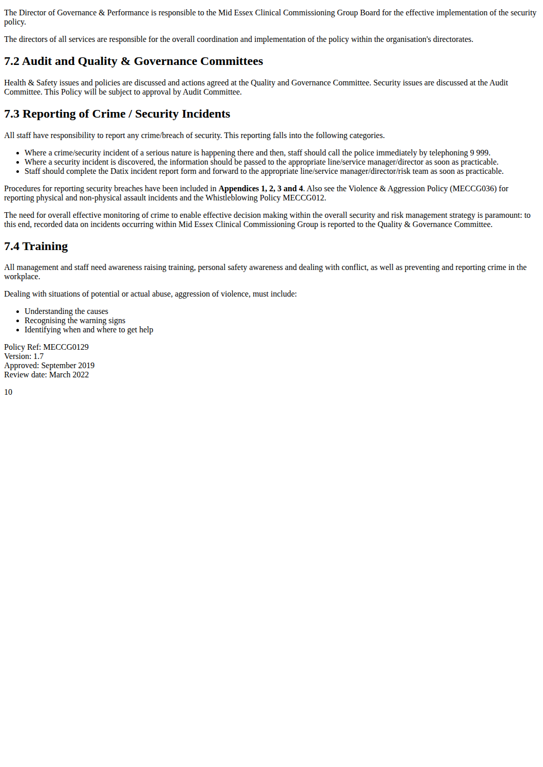The Director of Governance & Performance is responsible to the Mid Essex Clinical Commissioning Group Board for the effective implementation of the security policy.
The directors of all services are responsible for the overall coordination and implementation of the policy within the organisation's directorates.
7.2 Audit and Quality & Governance Committees
Health & Safety issues and policies are discussed and actions agreed at the Quality and Governance Committee. Security issues are discussed at the Audit Committee. This Policy will be subject to approval by Audit Committee.
7.3 Reporting of Crime / Security Incidents
All staff have responsibility to report any crime/breach of security. This reporting falls into the following categories.
Where a crime/security incident of a serious nature is happening there and then, staff should call the police immediately by telephoning 9 999.
Where a security incident is discovered, the information should be passed to the appropriate line/service manager/director as soon as practicable.
Staff should complete the Datix incident report form and forward to the appropriate line/service manager/director/risk team as soon as practicable.
Procedures for reporting security breaches have been included in Appendices 1, 2, 3 and 4. Also see the Violence & Aggression Policy (MECCG036) for reporting physical and non-physical assault incidents and the Whistleblowing Policy MECCG012.
The need for overall effective monitoring of crime to enable effective decision making within the overall security and risk management strategy is paramount: to this end, recorded data on incidents occurring within Mid Essex Clinical Commissioning Group is reported to the Quality & Governance Committee.
7.4 Training
All management and staff need awareness raising training, personal safety awareness and dealing with conflict, as well as preventing and reporting crime in the workplace.
Dealing with situations of potential or actual abuse, aggression of violence, must include:
Understanding the causes
Recognising the warning signs
Identifying when and where to get help
Policy Ref: MECCG0129
Version: 1.7
Approved: September 2019
Review date: March 2022
10